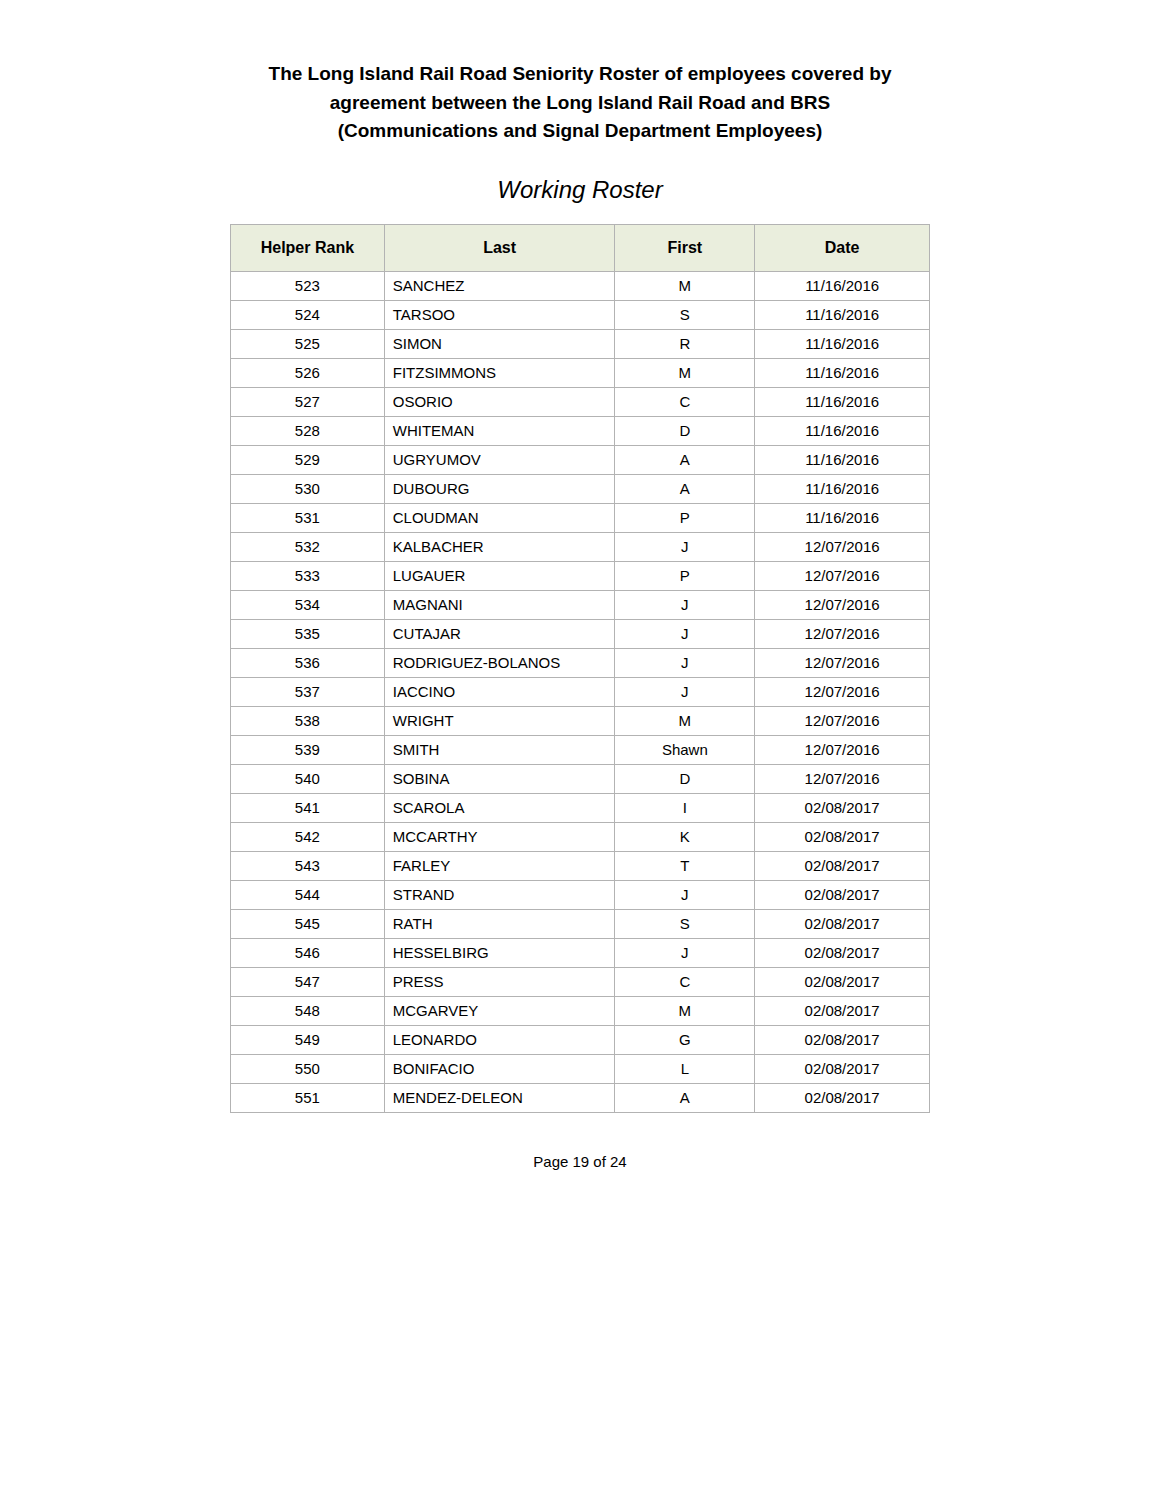The Long Island Rail Road Seniority Roster of employees covered by
agreement between the Long Island Rail Road and BRS
(Communications and Signal Department Employees)
Working Roster
| Helper Rank | Last | First | Date |
| --- | --- | --- | --- |
| 523 | SANCHEZ | M | 11/16/2016 |
| 524 | TARSOO | S | 11/16/2016 |
| 525 | SIMON | R | 11/16/2016 |
| 526 | FITZSIMMONS | M | 11/16/2016 |
| 527 | OSORIO | C | 11/16/2016 |
| 528 | WHITEMAN | D | 11/16/2016 |
| 529 | UGRYUMOV | A | 11/16/2016 |
| 530 | DUBOURG | A | 11/16/2016 |
| 531 | CLOUDMAN | P | 11/16/2016 |
| 532 | KALBACHER | J | 12/07/2016 |
| 533 | LUGAUER | P | 12/07/2016 |
| 534 | MAGNANI | J | 12/07/2016 |
| 535 | CUTAJAR | J | 12/07/2016 |
| 536 | RODRIGUEZ-BOLANOS | J | 12/07/2016 |
| 537 | IACCINO | J | 12/07/2016 |
| 538 | WRIGHT | M | 12/07/2016 |
| 539 | SMITH | Shawn | 12/07/2016 |
| 540 | SOBINA | D | 12/07/2016 |
| 541 | SCAROLA | I | 02/08/2017 |
| 542 | MCCARTHY | K | 02/08/2017 |
| 543 | FARLEY | T | 02/08/2017 |
| 544 | STRAND | J | 02/08/2017 |
| 545 | RATH | S | 02/08/2017 |
| 546 | HESSELBIRG | J | 02/08/2017 |
| 547 | PRESS | C | 02/08/2017 |
| 548 | MCGARVEY | M | 02/08/2017 |
| 549 | LEONARDO | G | 02/08/2017 |
| 550 | BONIFACIO | L | 02/08/2017 |
| 551 | MENDEZ-DELEON | A | 02/08/2017 |
Page 19 of 24